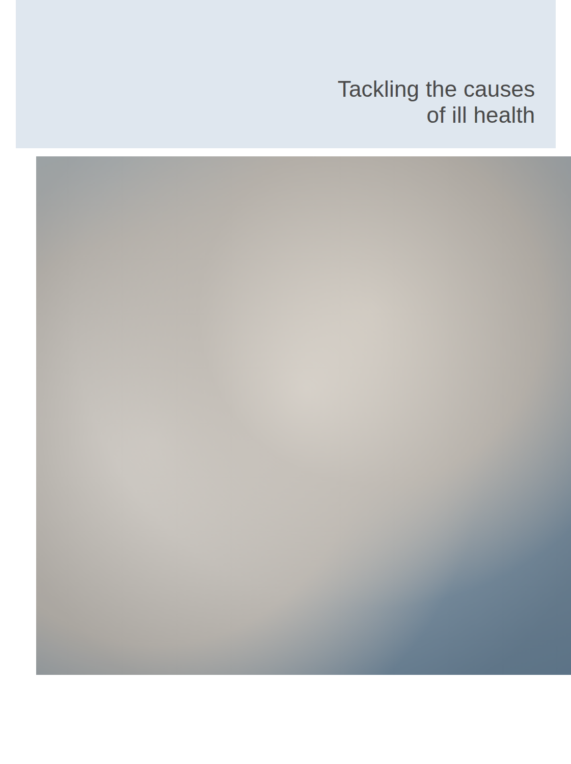Tackling the causesof ill health
14 PUBLIC HEALTH ANNUAL REPORT 2011/12